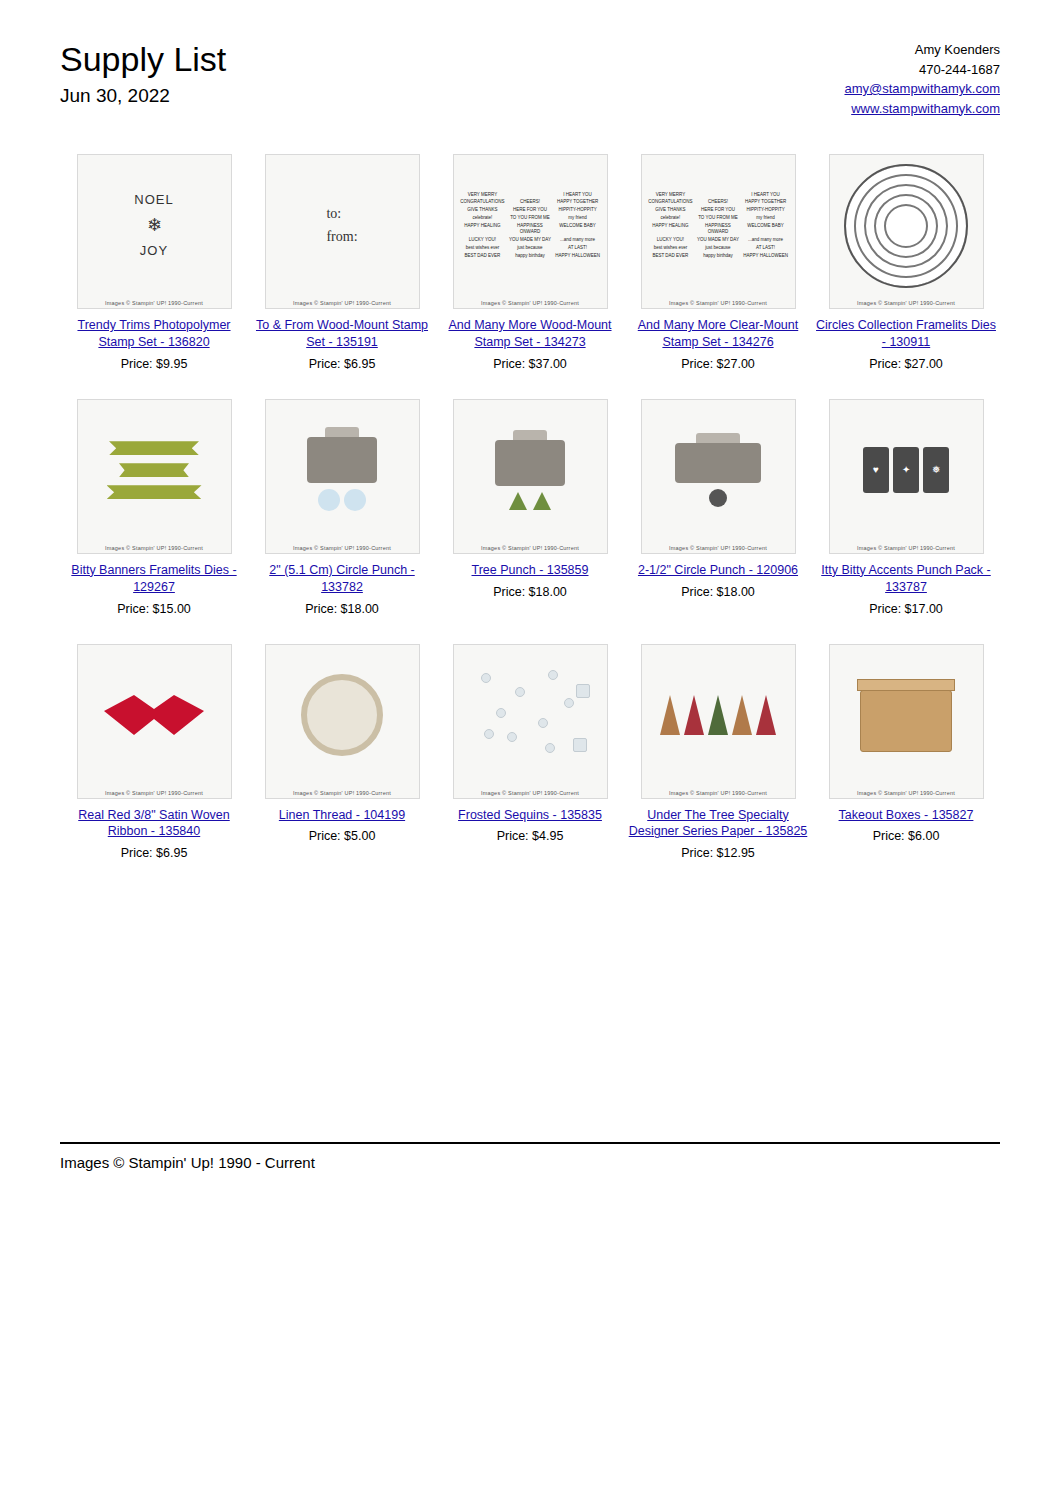Supply List
Jun 30, 2022
Amy Koenders
470-244-1687
amy@stampwithamyk.com
www.stampwithamyk.com
| NOEL ❄ JOY Images © Stampin' UP! 1990-Current Trendy Trims Photopolymer Stamp Set - 136820 Price: $9.95 | to: from: Images © Stampin' UP! 1990-Current To & From Wood-Mount Stamp Set - 135191 Price: $6.95 | VERY MERRY I HEART YOU CONGRATULATIONS CHEERS! HAPPY TOGETHER GIVE THANKS HERE FOR YOU HIPPITY-HOPPITY celebrate! TO YOU FROM ME my friend HAPPY HEALING HAPPINESS ONWARD WELCOME BABY LUCKY YOU! YOU MADE MY DAY ...and many more best wishes ever just because AT LAST! BEST DAD EVER happy birthday HAPPY HALLOWEEN Images © Stampin' UP! 1990-Current And Many More Wood-Mount Stamp Set - 134273 Price: $37.00 | VERY MERRY I HEART YOU CONGRATULATIONS CHEERS! HAPPY TOGETHER GIVE THANKS HERE FOR YOU HIPPITY-HOPPITY celebrate! TO YOU FROM ME my friend HAPPY HEALING HAPPINESS ONWARD WELCOME BABY LUCKY YOU! YOU MADE MY DAY ...and many more best wishes ever just because AT LAST! BEST DAD EVER happy birthday HAPPY HALLOWEEN Images © Stampin' UP! 1990-Current And Many More Clear-Mount Stamp Set - 134276 Price: $27.00 | Images © Stampin' UP! 1990-Current Circles Collection Framelits Dies - 130911 Price: $27.00 |
| Images © Stampin' UP! 1990-Current Bitty Banners Framelits Dies - 129267 Price: $15.00 | Images © Stampin' UP! 1990-Current 2" (5.1 Cm) Circle Punch - 133782 Price: $18.00 | Images © Stampin' UP! 1990-Current Tree Punch - 135859 Price: $18.00 | Images © Stampin' UP! 1990-Current 2-1/2" Circle Punch - 120906 Price: $18.00 | ♥ ✦ ❅ Images © Stampin' UP! 1990-Current Itty Bitty Accents Punch Pack - 133787 Price: $17.00 |
| Images © Stampin' UP! 1990-Current Real Red 3/8" Satin Woven Ribbon - 135840 Price: $6.95 | Images © Stampin' UP! 1990-Current Linen Thread - 104199 Price: $5.00 | Images © Stampin' UP! 1990-Current Frosted Sequins - 135835 Price: $4.95 | Images © Stampin' UP! 1990-Current Under The Tree Specialty Designer Series Paper - 135825 Price: $12.95 | Images © Stampin' UP! 1990-Current Takeout Boxes - 135827 Price: $6.00 |
Images © Stampin' Up! 1990 - Current